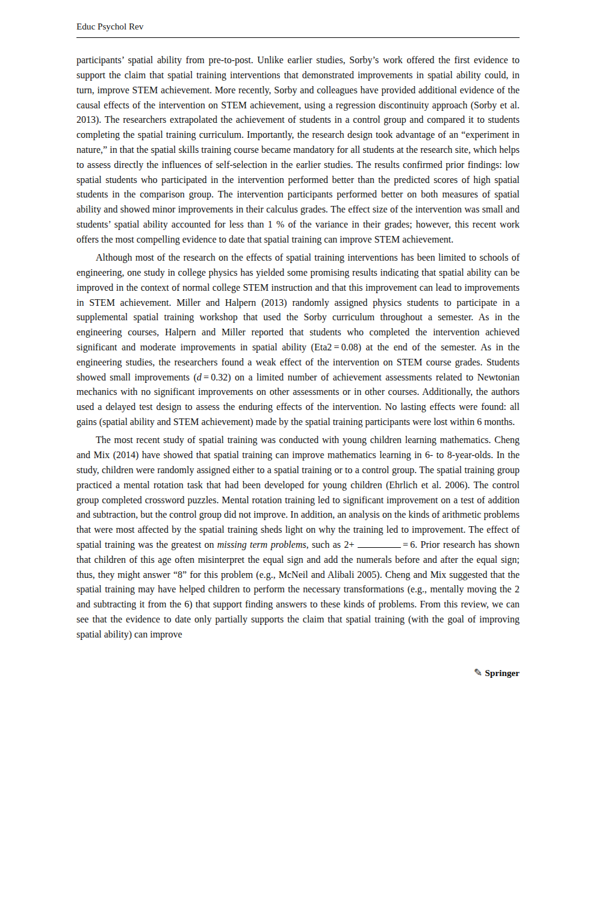Educ Psychol Rev
participants’ spatial ability from pre-to-post. Unlike earlier studies, Sorby’s work offered the first evidence to support the claim that spatial training interventions that demonstrated improvements in spatial ability could, in turn, improve STEM achievement. More recently, Sorby and colleagues have provided additional evidence of the causal effects of the intervention on STEM achievement, using a regression discontinuity approach (Sorby et al. 2013). The researchers extrapolated the achievement of students in a control group and compared it to students completing the spatial training curriculum. Importantly, the research design took advantage of an “experiment in nature,” in that the spatial skills training course became mandatory for all students at the research site, which helps to assess directly the influences of self-selection in the earlier studies. The results confirmed prior findings: low spatial students who participated in the intervention performed better than the predicted scores of high spatial students in the comparison group. The intervention participants performed better on both measures of spatial ability and showed minor improvements in their calculus grades. The effect size of the intervention was small and students’ spatial ability accounted for less than 1 % of the variance in their grades; however, this recent work offers the most compelling evidence to date that spatial training can improve STEM achievement.
Although most of the research on the effects of spatial training interventions has been limited to schools of engineering, one study in college physics has yielded some promising results indicating that spatial ability can be improved in the context of normal college STEM instruction and that this improvement can lead to improvements in STEM achievement. Miller and Halpern (2013) randomly assigned physics students to participate in a supplemental spatial training workshop that used the Sorby curriculum throughout a semester. As in the engineering courses, Halpern and Miller reported that students who completed the intervention achieved significant and moderate improvements in spatial ability (Eta2 = 0.08) at the end of the semester. As in the engineering studies, the researchers found a weak effect of the intervention on STEM course grades. Students showed small improvements (d = 0.32) on a limited number of achievement assessments related to Newtonian mechanics with no significant improvements on other assessments or in other courses. Additionally, the authors used a delayed test design to assess the enduring effects of the intervention. No lasting effects were found: all gains (spatial ability and STEM achievement) made by the spatial training participants were lost within 6 months.
The most recent study of spatial training was conducted with young children learning mathematics. Cheng and Mix (2014) have showed that spatial training can improve mathematics learning in 6- to 8-year-olds. In the study, children were randomly assigned either to a spatial training or to a control group. The spatial training group practiced a mental rotation task that had been developed for young children (Ehrlich et al. 2006). The control group completed crossword puzzles. Mental rotation training led to significant improvement on a test of addition and subtraction, but the control group did not improve. In addition, an analysis on the kinds of arithmetic problems that were most affected by the spatial training sheds light on why the training led to improvement. The effect of spatial training was the greatest on missing term problems, such as 2+  = 6. Prior research has shown that children of this age often misinterpret the equal sign and add the numerals before and after the equal sign; thus, they might answer “8” for this problem (e.g., McNeil and Alibali 2005). Cheng and Mix suggested that the spatial training may have helped children to perform the necessary transformations (e.g., mentally moving the 2 and subtracting it from the 6) that support finding answers to these kinds of problems. From this review, we can see that the evidence to date only partially supports the claim that spatial training (with the goal of improving spatial ability) can improve
✎Springer